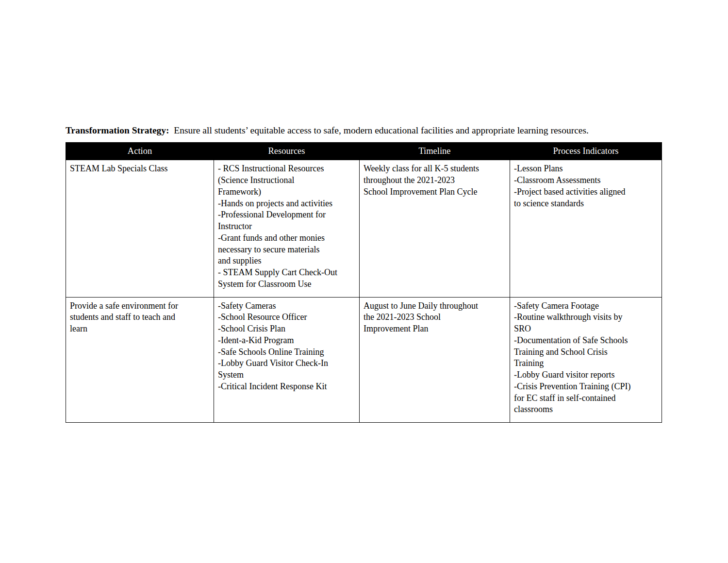Transformation Strategy: Ensure all students’ equitable access to safe, modern educational facilities and appropriate learning resources.
| Action | Resources | Timeline | Process Indicators |
| --- | --- | --- | --- |
| STEAM Lab Specials Class | - RCS Instructional Resources (Science Instructional Framework) -Hands on projects and activities -Professional Development for Instructor -Grant funds and other monies necessary to secure materials and supplies - STEAM Supply Cart Check-Out System for Classroom Use | Weekly class for all K-5 students throughout the 2021-2023 School Improvement Plan Cycle | -Lesson Plans -Classroom Assessments -Project based activities aligned to science standards |
| Provide a safe environment for students and staff to teach and learn | -Safety Cameras -School Resource Officer -School Crisis Plan -Ident-a-Kid Program -Safe Schools Online Training -Lobby Guard Visitor Check-In System -Critical Incident Response Kit | August to June Daily throughout the 2021-2023 School Improvement Plan | -Safety Camera Footage -Routine walkthrough visits by SRO -Documentation of Safe Schools Training and School Crisis Training -Lobby Guard visitor reports -Crisis Prevention Training (CPI) for EC staff in self-contained classrooms |